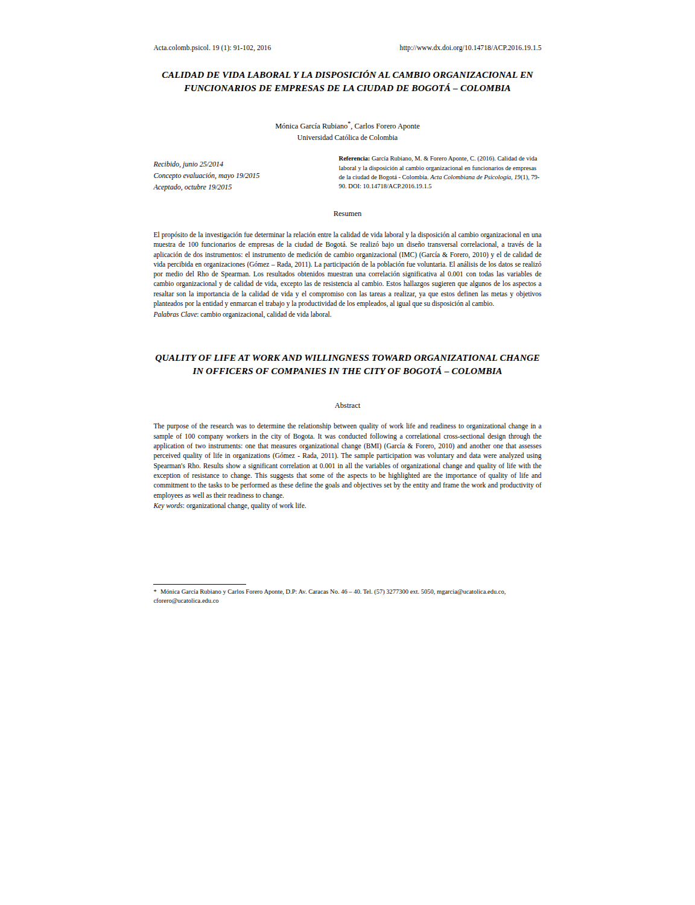Acta.colomb.psicol. 19 (1): 91-102, 2016
http://www.dx.doi.org/10.14718/ACP.2016.19.1.5
CALIDAD DE VIDA LABORAL Y LA DISPOSICIÓN AL CAMBIO ORGANIZACIONAL EN FUNCIONARIOS DE EMPRESAS DE LA CIUDAD DE BOGOTÁ – COLOMBIA
Mónica García Rubiano*, Carlos Forero Aponte
Universidad Católica de Colombia
Recibido, junio 25/2014
Concepto evaluación, mayo 19/2015
Aceptado, octubre 19/2015
Referencia: García Rubiano, M. & Forero Aponte, C. (2016). Calidad de vida laboral y la disposición al cambio organizacional en funcionarios de empresas de la ciudad de Bogotá - Colombia. Acta Colombiana de Psicología, 19(1), 79-90. DOI: 10.14718/ACP.2016.19.1.5
Resumen
El propósito de la investigación fue determinar la relación entre la calidad de vida laboral y la disposición al cambio organizacional en una muestra de 100 funcionarios de empresas de la ciudad de Bogotá. Se realizó bajo un diseño transversal correlacional, a través de la aplicación de dos instrumentos: el instrumento de medición de cambio organizacional (IMC) (García & Forero, 2010) y el de calidad de vida percibida en organizaciones (Gómez – Rada, 2011). La participación de la población fue voluntaria. El análisis de los datos se realizó por medio del Rho de Spearman. Los resultados obtenidos muestran una correlación significativa al 0.001 con todas las variables de cambio organizacional y de calidad de vida, excepto las de resistencia al cambio. Estos hallazgos sugieren que algunos de los aspectos a resaltar son la importancia de la calidad de vida y el compromiso con las tareas a realizar, ya que estos definen las metas y objetivos planteados por la entidad y enmarcan el trabajo y la productividad de los empleados, al igual que su disposición al cambio.
Palabras Clave: cambio organizacional, calidad de vida laboral.
QUALITY OF LIFE AT WORK AND WILLINGNESS TOWARD ORGANIZATIONAL CHANGE IN OFFICERS OF COMPANIES IN THE CITY OF BOGOTÁ – COLOMBIA
Abstract
The purpose of the research was to determine the relationship between quality of work life and readiness to organizational change in a sample of 100 company workers in the city of Bogota. It was conducted following a correlational cross-sectional design through the application of two instruments: one that measures organizational change (BMI) (García & Forero, 2010) and another one that assesses perceived quality of life in organizations (Gómez - Rada, 2011). The sample participation was voluntary and data were analyzed using Spearman's Rho. Results show a significant correlation at 0.001 in all the variables of organizational change and quality of life with the exception of resistance to change. This suggests that some of the aspects to be highlighted are the importance of quality of life and commitment to the tasks to be performed as these define the goals and objectives set by the entity and frame the work and productivity of employees as well as their readiness to change.
Key words: organizational change, quality of work life.
*Mónica García Rubiano y Carlos Forero Aponte, D.P: Av. Caracas No. 46 – 40. Tel. (57) 3277300 ext. 5050, mgarcia@ucatolica.edu.co, cforero@ucatolica.edu.co